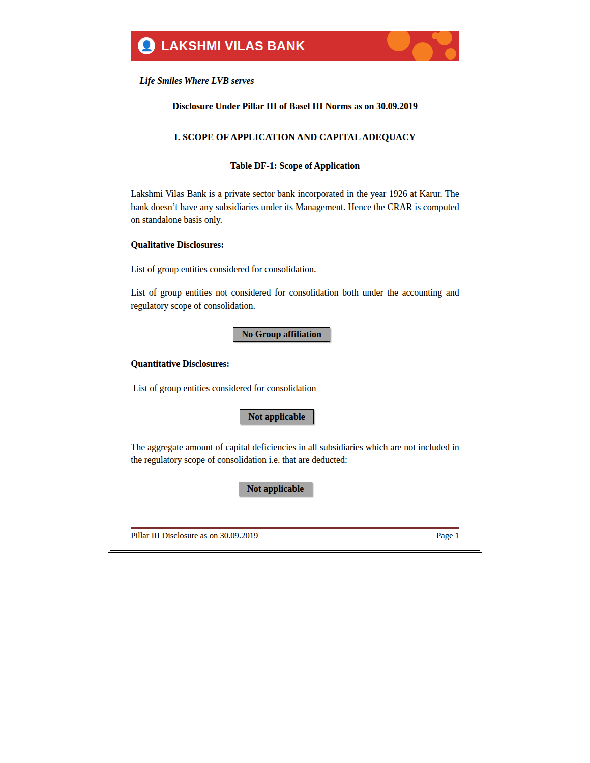👤
LAKSHMI VILAS BANK
Life Smiles Where LVB serves
Disclosure Under Pillar III of Basel III Norms as on 30.09.2019
I. SCOPE OF APPLICATION AND CAPITAL ADEQUACY
Table DF-1: Scope of Application
Lakshmi Vilas Bank is a private sector bank incorporated in the year 1926 at Karur. The bank doesn’t have any subsidiaries under its Management. Hence the CRAR is computed on standalone basis only.
Qualitative Disclosures:
List of group entities considered for consolidation.
List of group entities not considered for consolidation both under the accounting and regulatory scope of consolidation.
No Group affiliation
Quantitative Disclosures:
List of group entities considered for consolidation
Not applicable
The aggregate amount of capital deficiencies in all subsidiaries which are not included in the regulatory scope of consolidation i.e. that are deducted:
Not applicable
Pillar III Disclosure as on 30.09.2019
Page 1